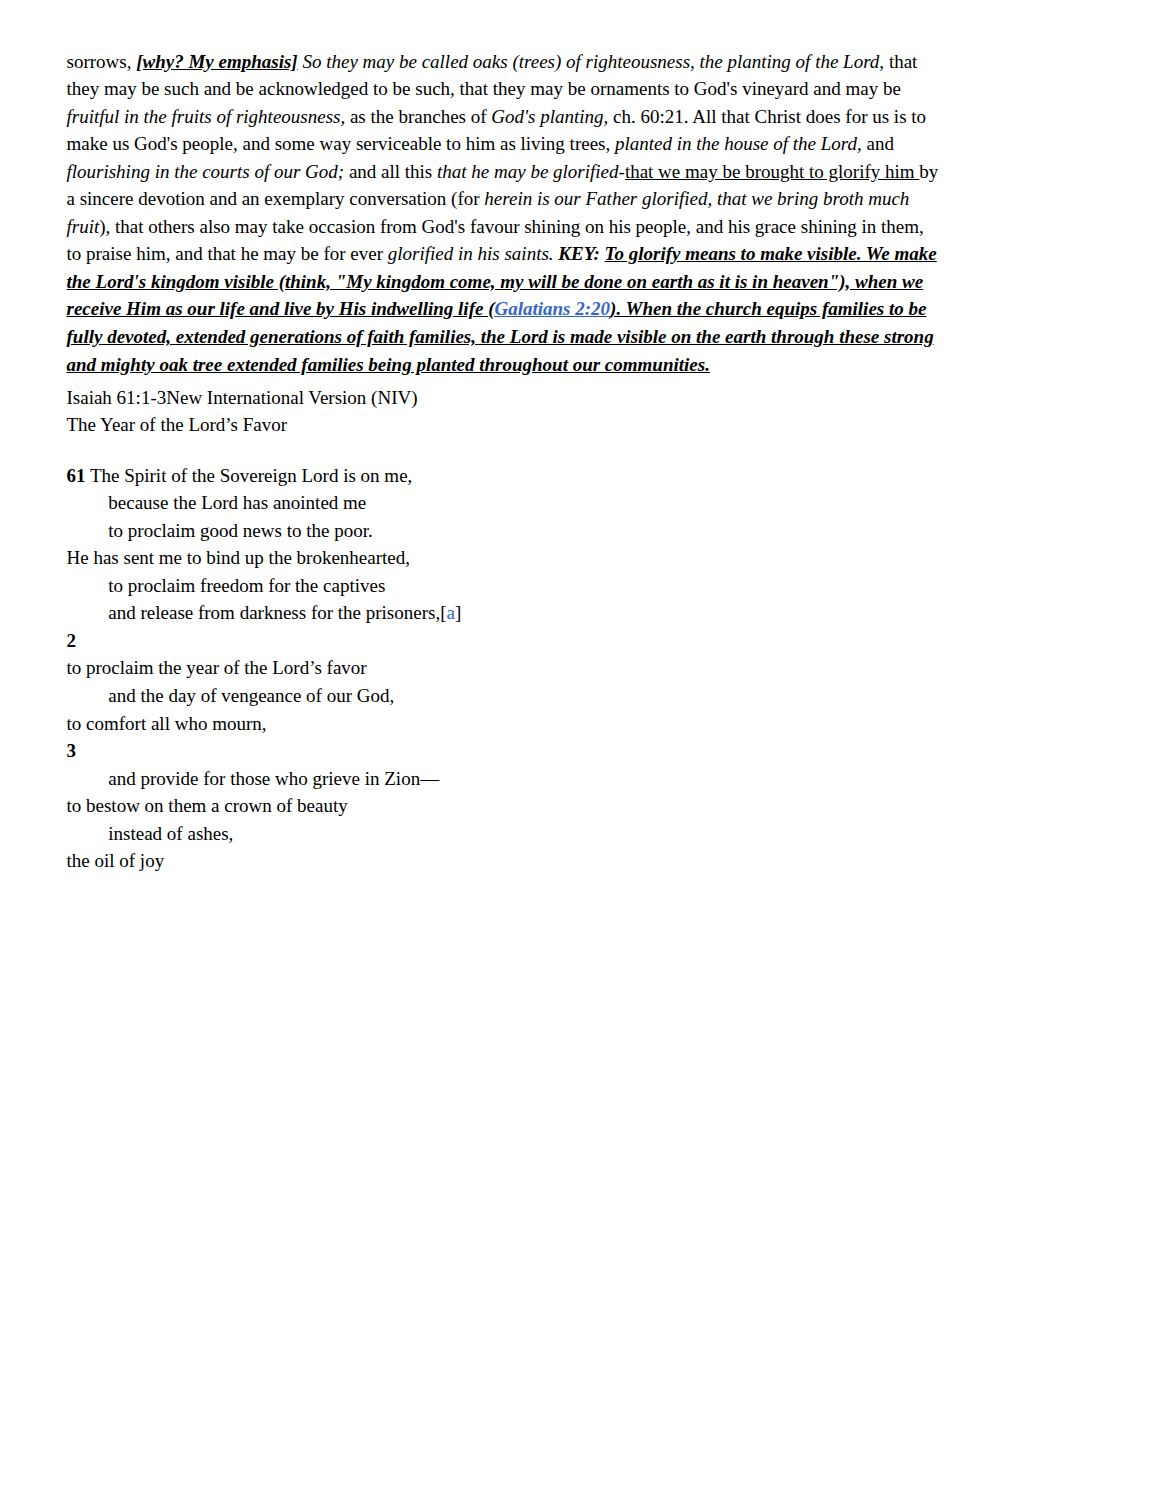sorrows, [why? My emphasis] So they may be called oaks (trees) of righteousness, the planting of the Lord, that they may be such and be acknowledged to be such, that they may be ornaments to God's vineyard and may be fruitful in the fruits of righteousness, as the branches of God's planting, ch. 60:21. All that Christ does for us is to make us God's people, and some way serviceable to him as living trees, planted in the house of the Lord, and flourishing in the courts of our God; and all this that he may be glorified-that we may be brought to glorify him by a sincere devotion and an exemplary conversation (for herein is our Father glorified, that we bring broth much fruit), that others also may take occasion from God's favour shining on his people, and his grace shining in them, to praise him, and that he may be for ever glorified in his saints. KEY: To glorify means to make visible. We make the Lord's kingdom visible (think, "My kingdom come, my will be done on earth as it is in heaven"), when we receive Him as our life and live by His indwelling life (Galatians 2:20). When the church equips families to be fully devoted, extended generations of faith families, the Lord is made visible on the earth through these strong and mighty oak tree extended families being planted throughout our communities.
Isaiah 61:1-3New International Version (NIV)
The Year of the Lord’s Favor
61 The Spirit of the Sovereign Lord is on me,
because the Lord has anointed me
to proclaim good news to the poor.
He has sent me to bind up the brokenhearted,
to proclaim freedom for the captives
and release from darkness for the prisoners,[a]
2
to proclaim the year of the Lord’s favor
and the day of vengeance of our God,
to comfort all who mourn,
3
and provide for those who grieve in Zion—
to bestow on them a crown of beauty
instead of ashes,
the oil of joy